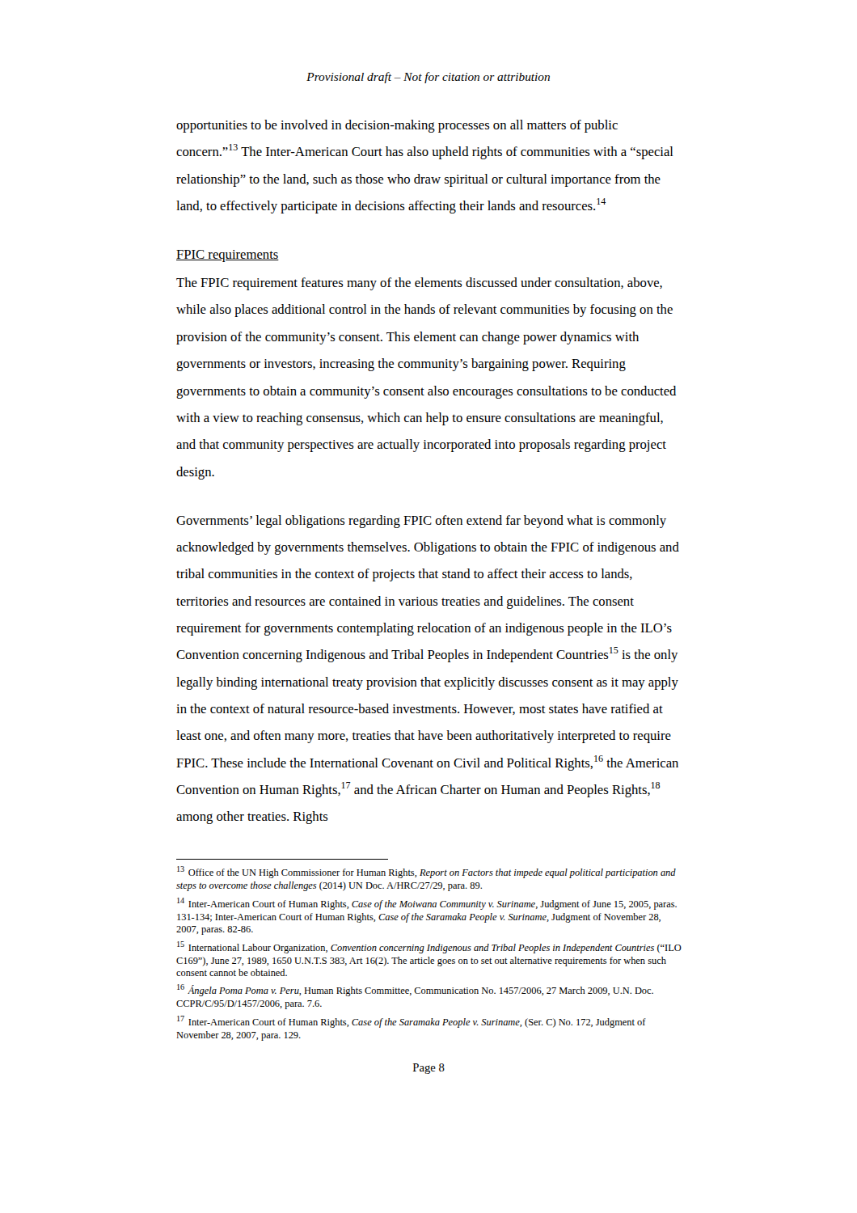Provisional draft – Not for citation or attribution
opportunities to be involved in decision-making processes on all matters of public concern.”13 The Inter-American Court has also upheld rights of communities with a “special relationship” to the land, such as those who draw spiritual or cultural importance from the land, to effectively participate in decisions affecting their lands and resources.14
FPIC requirements
The FPIC requirement features many of the elements discussed under consultation, above, while also places additional control in the hands of relevant communities by focusing on the provision of the community’s consent. This element can change power dynamics with governments or investors, increasing the community’s bargaining power. Requiring governments to obtain a community’s consent also encourages consultations to be conducted with a view to reaching consensus, which can help to ensure consultations are meaningful, and that community perspectives are actually incorporated into proposals regarding project design.
Governments’ legal obligations regarding FPIC often extend far beyond what is commonly acknowledged by governments themselves. Obligations to obtain the FPIC of indigenous and tribal communities in the context of projects that stand to affect their access to lands, territories and resources are contained in various treaties and guidelines. The consent requirement for governments contemplating relocation of an indigenous people in the ILO’s Convention concerning Indigenous and Tribal Peoples in Independent Countries15 is the only legally binding international treaty provision that explicitly discusses consent as it may apply in the context of natural resource-based investments. However, most states have ratified at least one, and often many more, treaties that have been authoritatively interpreted to require FPIC. These include the International Covenant on Civil and Political Rights,16 the American Convention on Human Rights,17 and the African Charter on Human and Peoples Rights,18 among other treaties. Rights
13 Office of the UN High Commissioner for Human Rights, Report on Factors that impede equal political participation and steps to overcome those challenges (2014) UN Doc. A/HRC/27/29, para. 89.
14 Inter-American Court of Human Rights, Case of the Moiwana Community v. Suriname, Judgment of June 15, 2005, paras. 131-134; Inter-American Court of Human Rights, Case of the Saramaka People v. Suriname, Judgment of November 28, 2007, paras. 82-86.
15 International Labour Organization, Convention concerning Indigenous and Tribal Peoples in Independent Countries (“ILO C169”), June 27, 1989, 1650 U.N.T.S 383, Art 16(2). The article goes on to set out alternative requirements for when such consent cannot be obtained.
16 Ángela Poma Poma v. Peru, Human Rights Committee, Communication No. 1457/2006, 27 March 2009, U.N. Doc. CCPR/C/95/D/1457/2006, para. 7.6.
17 Inter-American Court of Human Rights, Case of the Saramaka People v. Suriname, (Ser. C) No. 172, Judgment of November 28, 2007, para. 129.
Page 8